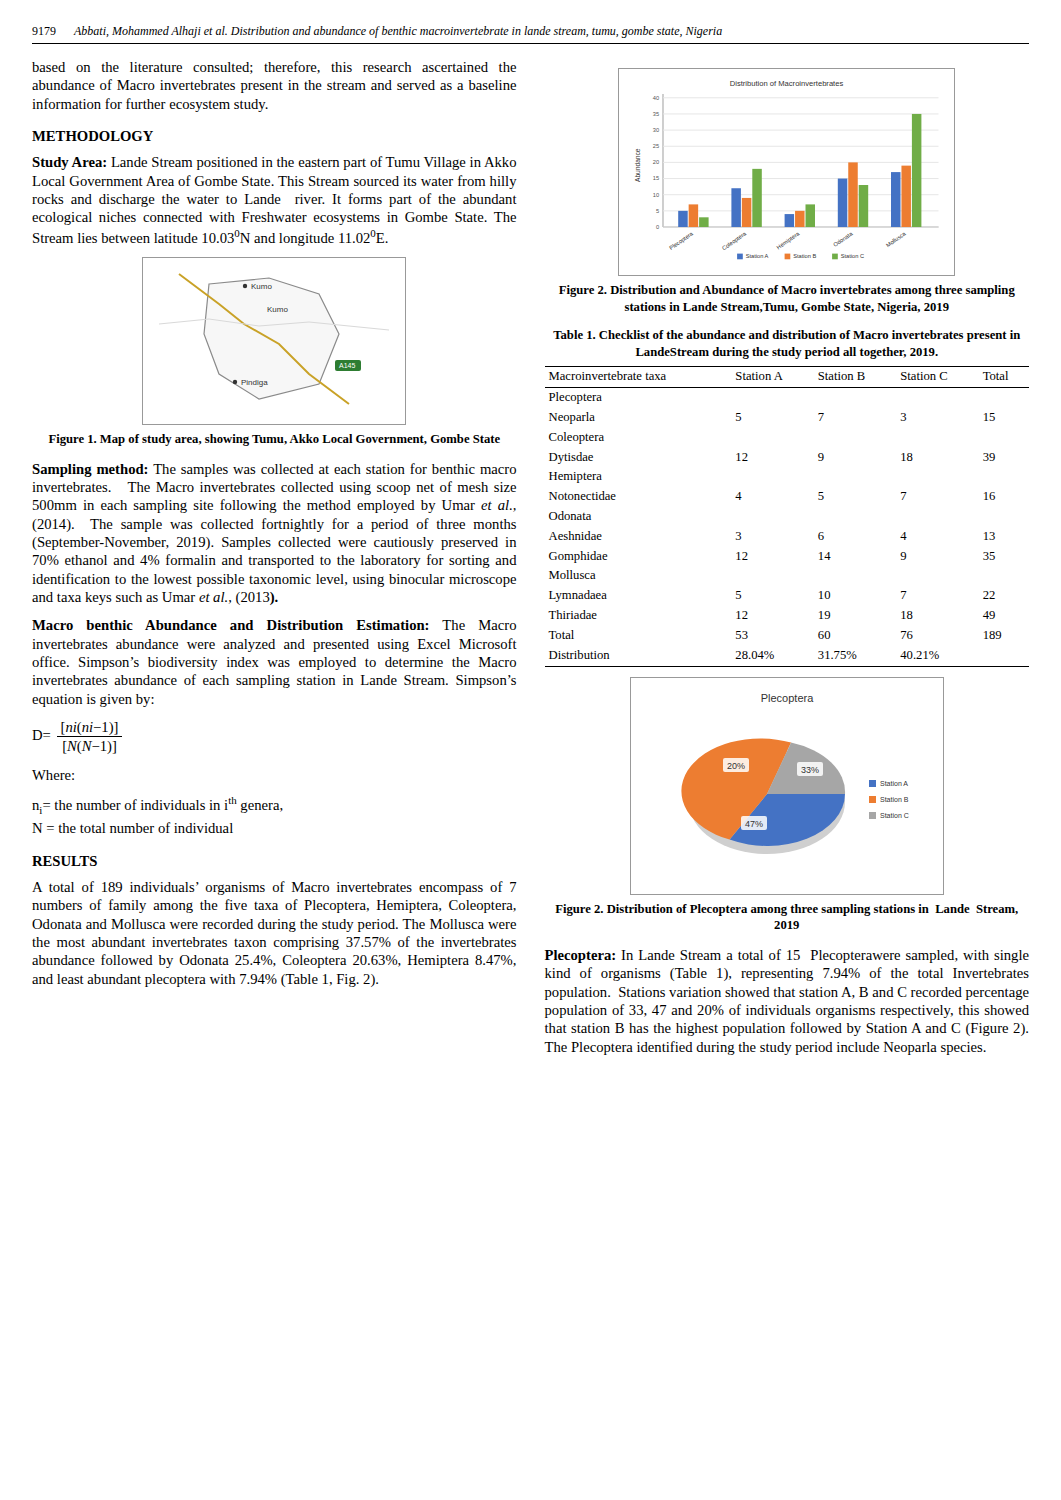9179 Abbati, Mohammed Alhaji et al. Distribution and abundance of benthic macroinvertebrate in lande stream, tumu, gombe state, Nigeria
based on the literature consulted; therefore, this research ascertained the abundance of Macro invertebrates present in the stream and served as a baseline information for further ecosystem study.
Methodology
Study Area: Lande Stream positioned in the eastern part of Tumu Village in Akko Local Government Area of Gombe State. This Stream sourced its water from hilly rocks and discharge the water to Lande river. It forms part of the abundant ecological niches connected with Freshwater ecosystems in Gombe State. The Stream lies between latitude 10.030N and longitude 11.020E.
Kumo Kumo Pindiga A145
Figure 1. Map of study area, showing Tumu, Akko Local Government, Gombe State
Sampling method: The samples was collected at each station for benthic macro invertebrates. The Macro invertebrates collected using scoop net of mesh size 500mm in each sampling site following the method employed by Umar et al., (2014). The sample was collected fortnightly for a period of three months (September-November, 2019). Samples collected were cautiously preserved in 70% ethanol and 4% formalin and transported to the laboratory for sorting and identification to the lowest possible taxonomic level, using binocular microscope and taxa keys such as Umar et al., (2013).
Macro benthic Abundance and Distribution Estimation: The Macro invertebrates abundance were analyzed and presented using Excel Microsoft office. Simpson’s biodiversity index was employed to determine the Macro invertebrates abundance of each sampling station in Lande Stream. Simpson’s equation is given by:
D= [ni(ni−1)] [N(N−1)]
Where:
ni= the number of individuals in ith genera,
N = the total number of individual
Results
A total of 189 individuals’ organisms of Macro invertebrates encompass of 7 numbers of family among the five taxa of Plecoptera, Hemiptera, Coleoptera, Odonata and Mollusca were recorded during the study period. The Mollusca were the most abundant invertebrates taxon comprising 37.57% of the invertebrates abundance followed by Odonata 25.4%, Coleoptera 20.63%, Hemiptera 8.47%, and least abundant plecoptera with 7.94% (Table 1, Fig. 2).
Distribution of Macroinvertebrates 0 5 10 15 20 25 30 35 40 Abundance Plecoptera Coleoptera Hemiptera Odonata Mollusca Station A Station B Station C
Figure 2. Distribution and Abundance of Macro invertebrates among three sampling stations in Lande Stream,Tumu, Gombe State, Nigeria, 2019
Table 1. Checklist of the abundance and distribution of Macro invertebrates present in LandeStream during the study period all together, 2019.
| Macroinvertebrate taxa | Station A | Station B | Station C | Total |
| --- | --- | --- | --- | --- |
| Plecoptera | | | | |
| Neoparla | 5 | 7 | 3 | 15 |
| Coleoptera | | | | |
| Dytisdae | 12 | 9 | 18 | 39 |
| Hemiptera | | | | |
| Notonectidae | 4 | 5 | 7 | 16 |
| Odonata | | | | |
| Aeshnidae | 3 | 6 | 4 | 13 |
| Gomphidae | 12 | 14 | 9 | 35 |
| Mollusca | | | | |
| Lymnadaea | 5 | 10 | 7 | 22 |
| Thiriadae | 12 | 19 | 18 | 49 |
| Total | 53 | 60 | 76 | 189 |
| Distribution | 28.04% | 31.75% | 40.21% | |
Plecoptera 33% 47% 20% Station A Station B Station C
Figure 2. Distribution of Plecoptera among three sampling stations in Lande Stream, 2019
Plecoptera: In Lande Stream a total of 15 Plecopterawere sampled, with single kind of organisms (Table 1), representing 7.94% of the total Invertebrates population. Stations variation showed that station A, B and C recorded percentage population of 33, 47 and 20% of individuals organisms respectively, this showed that station B has the highest population followed by Station A and C (Figure 2). The Plecoptera identified during the study period include Neoparla species.